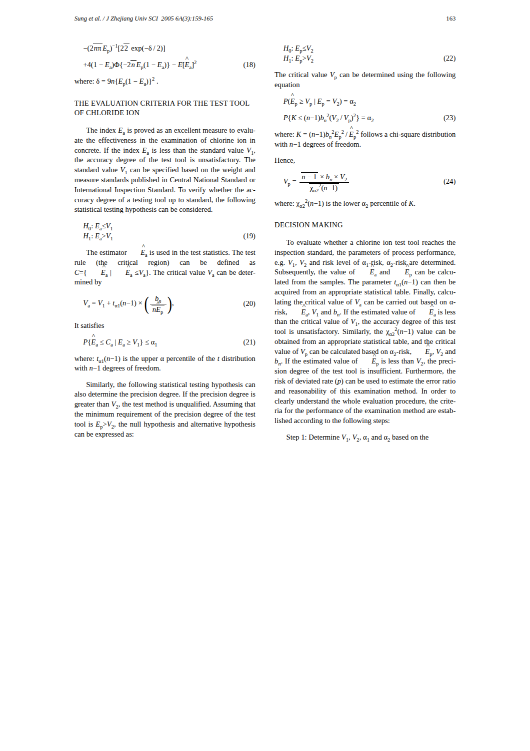Sung et al. / J Zhejiang Univ SCI 2005 6A(3):159-165 163
−(2nπ Ep)−1[22 exp(−δ / 2)]
+4(1 − Ea)Φ{−2nEp(1 − Ea)} − E[Ea]2
(18)
where: δ = 9n{Ep(1 − Ea)}2 .
The evaluation criteria for the test tool of chloride ion
The index Ea is proved as an excellent measure to evaluate the effectiveness in the examination of chlorine ion in concrete. If the index Ea is less than the standard value V1, the accuracy degree of the test tool is unsatisfactory. The standard value V1 can be specified based on the weight and measure standards published in Central National Standard or International Inspection Standard. To verify whether the accuracy degree of a testing tool up to standard, the following statistical testing hypothesis can be considered.
H0: Ea≤V1
H1: Ea>V1
(19)
The estimator Ea is used in the test statistics. The test rule (the critical region) can be defined as C={ Ea | Ea ≤Va}. The critical value Va can be determined by
Va = V1 + tα1(n−1) × (bn nEp),
(20)
It satisfies
P{Ea ≤ Ca | Ea ≥ V1} ≤ α1
(21)
where: tα1(n−1) is the upper α percentile of the t distribution with n−1 degrees of freedom.
Similarly, the following statistical testing hypothesis can also determine the precision degree. If the precision degree is greater than V2, the test method is unqualified. Assuming that the minimum requirement of the precision degree of the test tool is Ep>V2, the null hypothesis and alternative hypothesis can be expressed as:
H0: Ep≤V2
H1: Ep>V2
(22)
The critical value Vp can be determined using the following equation
P(Ep ≥ Vp | Ep = V2) = α2
P{K ≤ (n−1)bn2(V2 / Vp)2} = α2
(23)
where: K = (n−1)bn2Ep2 / Ep2 follows a chi-square distribution with n−1 degrees of freedom.
Hence,
Vp = n − 1 × bn × V2 χα22(n−1)
(24)
where: χα22(n−1) is the lower α2 percentile of K.
Decision making
To evaluate whether a chlorine ion test tool reaches the inspection standard, the parameters of process performance, e.g. V1, V2 and risk level of α1-risk, α2-risk are determined. Subsequently, the value of Ea and Ep can be calculated from the samples. The parameter tα1(n−1) can then be acquired from an appropriate statistical table. Finally, calculating the critical value of Va can be carried out based on α-risk, Ea, V1 and bn. If the estimated value of Ea is less than the critical value of V1, the accuracy degree of this test tool is unsatisfactory. Similarly, the χα22(n−1) value can be obtained from an appropriate statistical table, and the critical value of Vp can be calculated based on α2-risk, Ep, V2 and bn. If the estimated value of Ep is less than V2, the precision degree of the test tool is insufficient. Furthermore, the risk of deviated rate (p) can be used to estimate the error ratio and reasonability of this examination method. In order to clearly understand the whole evaluation procedure, the criteria for the performance of the examination method are established according to the following steps:
Step 1: Determine V1, V2, α1 and α2 based on the